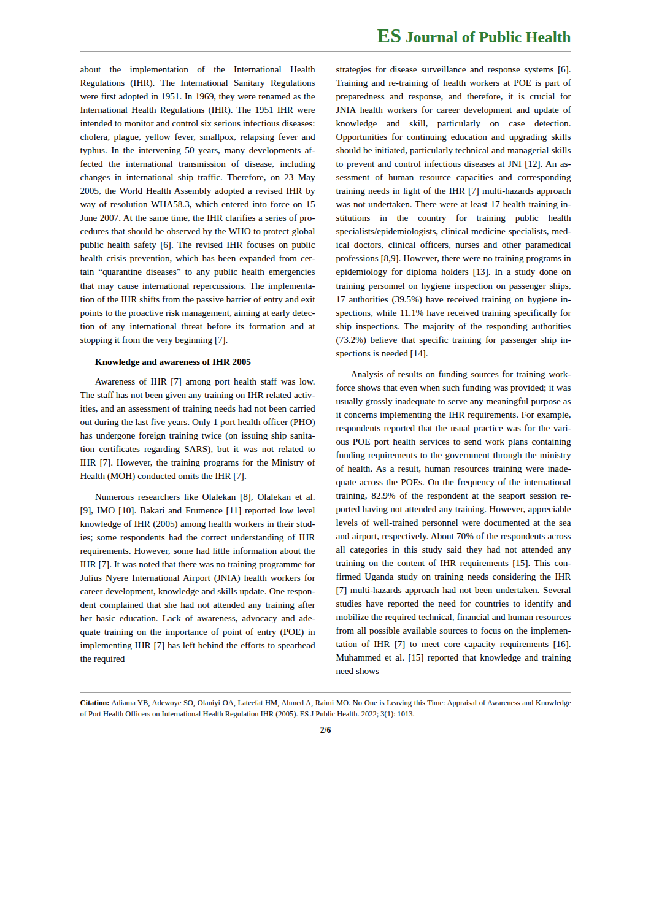ES Journal of Public Health
about the implementation of the International Health Regulations (IHR). The International Sanitary Regulations were first adopted in 1951. In 1969, they were renamed as the International Health Regulations (IHR). The 1951 IHR were intended to monitor and control six serious infectious diseases: cholera, plague, yellow fever, smallpox, relapsing fever and typhus. In the intervening 50 years, many developments affected the international transmission of disease, including changes in international ship traffic. Therefore, on 23 May 2005, the World Health Assembly adopted a revised IHR by way of resolution WHA58.3, which entered into force on 15 June 2007. At the same time, the IHR clarifies a series of procedures that should be observed by the WHO to protect global public health safety [6]. The revised IHR focuses on public health crisis prevention, which has been expanded from certain “quarantine diseases” to any public health emergencies that may cause international repercussions. The implementation of the IHR shifts from the passive barrier of entry and exit points to the proactive risk management, aiming at early detection of any international threat before its formation and at stopping it from the very beginning [7].
Knowledge and awareness of IHR 2005
Awareness of IHR [7] among port health staff was low. The staff has not been given any training on IHR related activities, and an assessment of training needs had not been carried out during the last five years. Only 1 port health officer (PHO) has undergone foreign training twice (on issuing ship sanitation certificates regarding SARS), but it was not related to IHR [7]. However, the training programs for the Ministry of Health (MOH) conducted omits the IHR [7].
Numerous researchers like Olalekan [8], Olalekan et al. [9], IMO [10]. Bakari and Frumence [11] reported low level knowledge of IHR (2005) among health workers in their studies; some respondents had the correct understanding of IHR requirements. However, some had little information about the IHR [7]. It was noted that there was no training programme for Julius Nyere International Airport (JNIA) health workers for career development, knowledge and skills update. One respondent complained that she had not attended any training after her basic education. Lack of awareness, advocacy and adequate training on the importance of point of entry (POE) in implementing IHR [7] has left behind the efforts to spearhead the required
strategies for disease surveillance and response systems [6]. Training and re-training of health workers at POE is part of preparedness and response, and therefore, it is crucial for JNIA health workers for career development and update of knowledge and skill, particularly on case detection. Opportunities for continuing education and upgrading skills should be initiated, particularly technical and managerial skills to prevent and control infectious diseases at JNI [12]. An assessment of human resource capacities and corresponding training needs in light of the IHR [7] multi-hazards approach was not undertaken. There were at least 17 health training institutions in the country for training public health specialists/epidemiologists, clinical medicine specialists, medical doctors, clinical officers, nurses and other paramedical professions [8,9]. However, there were no training programs in epidemiology for diploma holders [13]. In a study done on training personnel on hygiene inspection on passenger ships, 17 authorities (39.5%) have received training on hygiene inspections, while 11.1% have received training specifically for ship inspections. The majority of the responding authorities (73.2%) believe that specific training for passenger ship inspections is needed [14].
Analysis of results on funding sources for training workforce shows that even when such funding was provided; it was usually grossly inadequate to serve any meaningful purpose as it concerns implementing the IHR requirements. For example, respondents reported that the usual practice was for the various POE port health services to send work plans containing funding requirements to the government through the ministry of health. As a result, human resources training were inadequate across the POEs. On the frequency of the international training, 82.9% of the respondent at the seaport session reported having not attended any training. However, appreciable levels of well-trained personnel were documented at the sea and airport, respectively. About 70% of the respondents across all categories in this study said they had not attended any training on the content of IHR requirements [15]. This confirmed Uganda study on training needs considering the IHR [7] multi-hazards approach had not been undertaken. Several studies have reported the need for countries to identify and mobilize the required technical, financial and human resources from all possible available sources to focus on the implementation of IHR [7] to meet core capacity requirements [16]. Muhammed et al. [15] reported that knowledge and training need shows
Citation: Adiama YB, Adewoye SO, Olaniyi OA, Lateefat HM, Ahmed A, Raimi MO. No One is Leaving this Time: Appraisal of Awareness and Knowledge of Port Health Officers on International Health Regulation IHR (2005). ES J Public Health. 2022; 3(1): 1013.
2/6